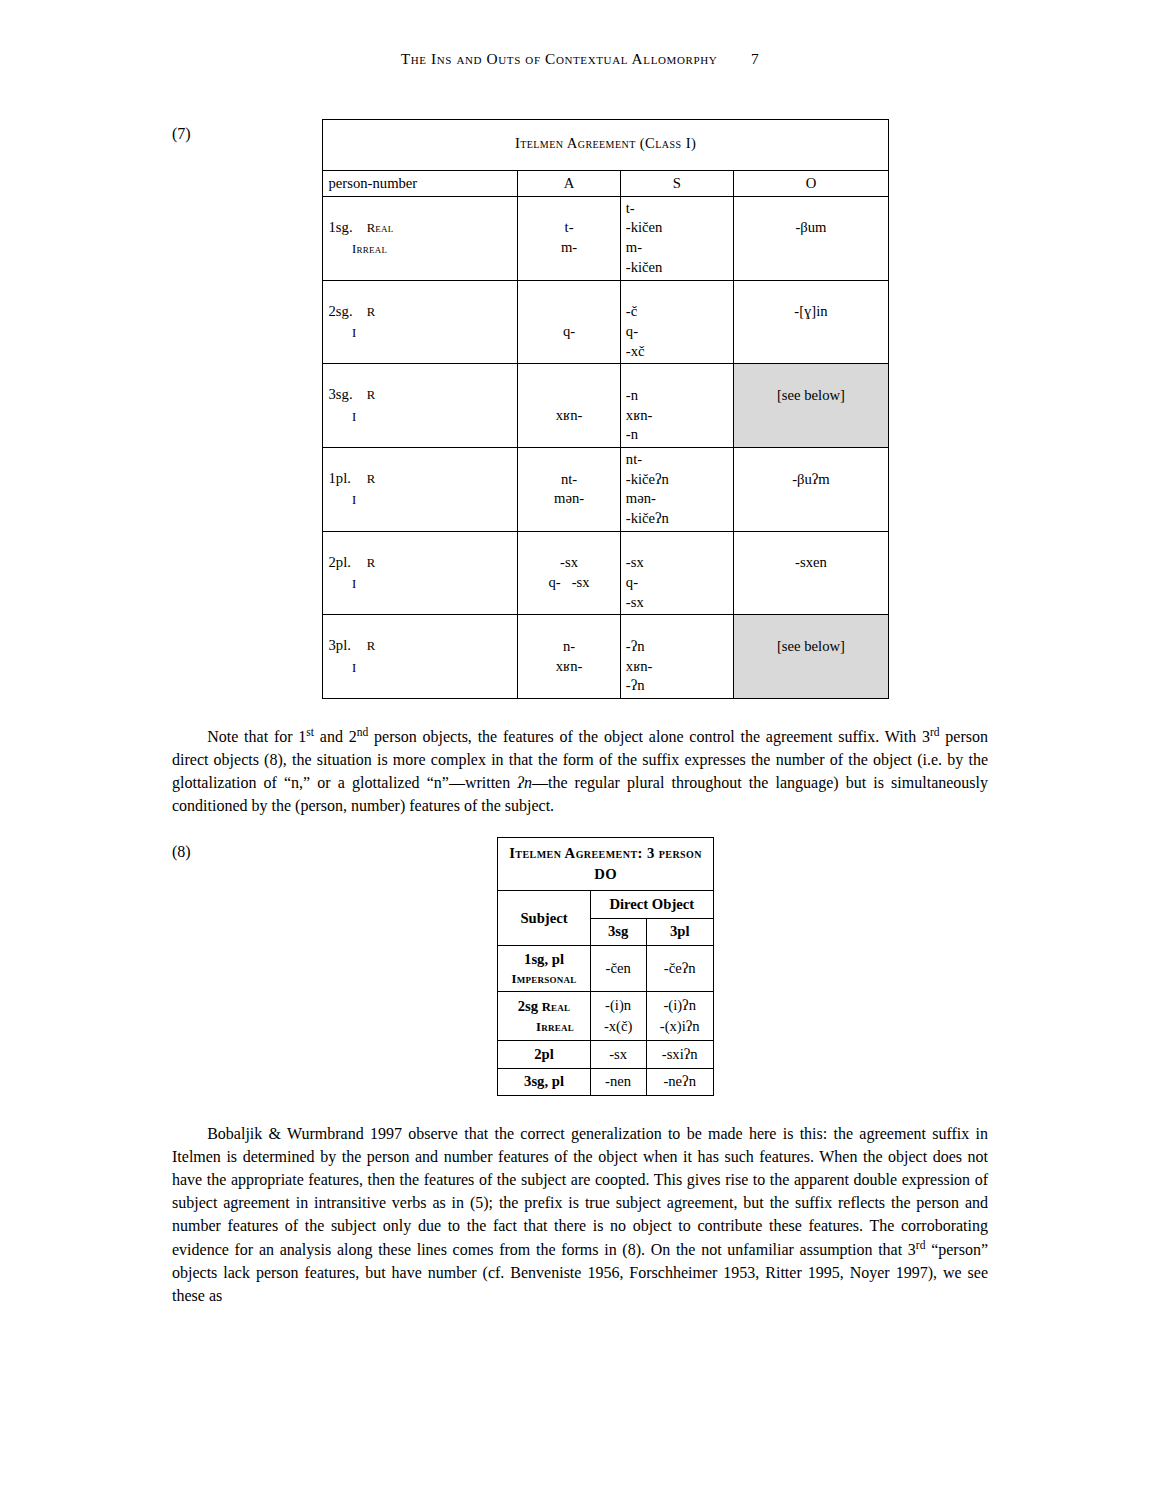The Ins and Outs of Contextual Allomorphy7
(7)
Itelmen Agreement (Class I)
| person-number | A | S | O |
| --- | --- | --- | --- |
| 1sg. Real Irreal | t- m- | t- -kičen m- -kičen | -βum |
| 2sg. R I | q- | -č q- -xč | -[ɣ]in |
| 3sg. R I | xʁn- | -n xʁn- -n | [see below] |
| 1pl. R I | nt- mən- | nt- -kičeʔn mən- -kičeʔn | -βuʔm |
| 2pl. R I | -sx q- -sx | -sx q- -sx | -sxen |
| 3pl. R I | n- xʁn- | -ʔn xʁn- -ʔn | [see below] |
Note that for 1st and 2nd person objects, the features of the object alone control the agreement suffix. With 3rd person direct objects (8), the situation is more complex in that the form of the suffix expresses the number of the object (i.e. by the glottalization of “n,” or a glottalized “n”—written ʔn—the regular plural throughout the language) but is simultaneously conditioned by the (person, number) features of the subject.
(8)
Itelmen Agreement: 3 person DO
| Subject | Direct Object |
| --- | --- |
| 3sg | 3pl |
| 1sg, pl Impersonal | -čen | -čeʔn |
| 2sg Real Irreal | -(i)n -x(č) | -(i)ʔn -(x)iʔn |
| 2pl | -sx | -sxiʔn |
| 3sg, pl | -nen | -neʔn |
Bobaljik & Wurmbrand 1997 observe that the correct generalization to be made here is this: the agreement suffix in Itelmen is determined by the person and number features of the object when it has such features. When the object does not have the appropriate features, then the features of the subject are coopted. This gives rise to the apparent double expression of subject agreement in intransitive verbs as in (5); the prefix is true subject agreement, but the suffix reflects the person and number features of the subject only due to the fact that there is no object to contribute these features. The corroborating evidence for an analysis along these lines comes from the forms in (8). On the not unfamiliar assumption that 3rd “person” objects lack person features, but have number (cf. Benveniste 1956, Forschheimer 1953, Ritter 1995, Noyer 1997), we see these as